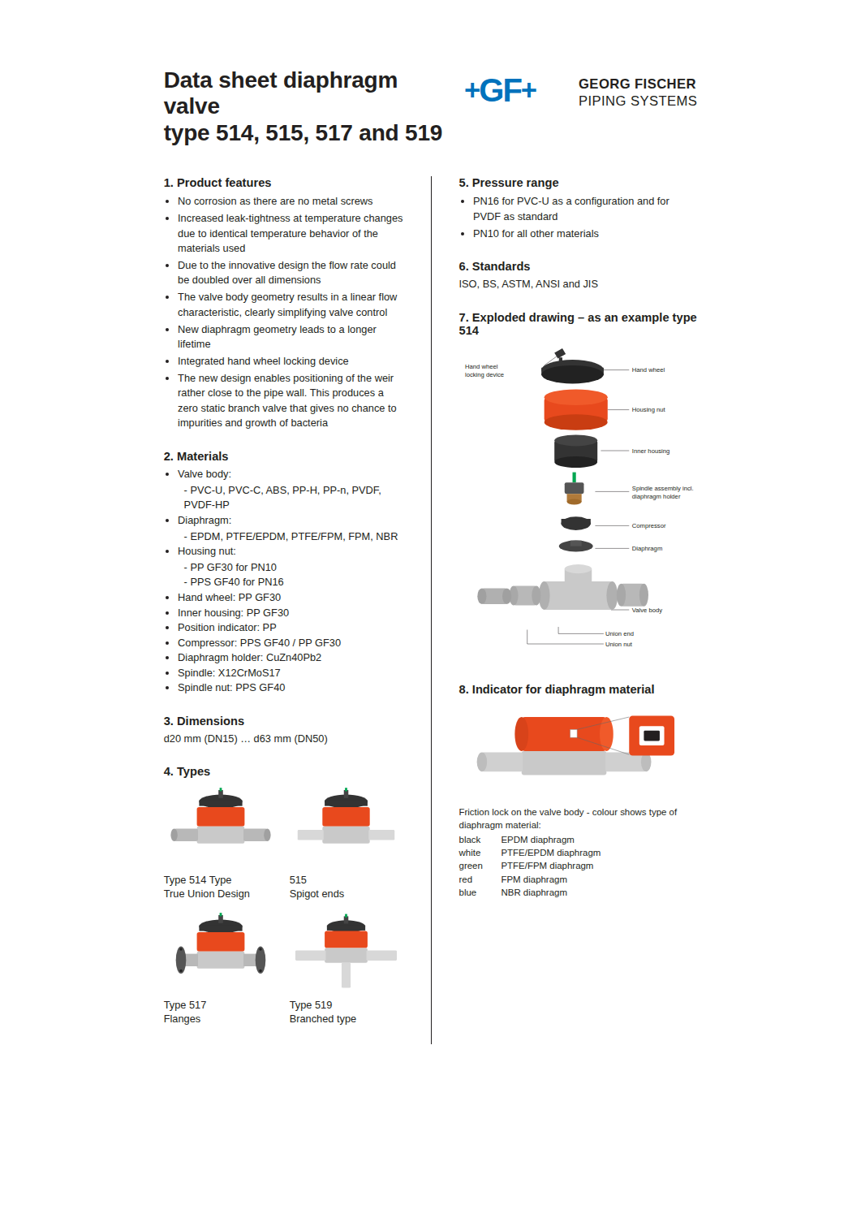Data sheet diaphragm valve
type 514, 515, 517 and 519
+GF+
GEORG FISCHER
PIPING SYSTEMS
1. Product features
No corrosion as there are no metal screws
Increased leak-tightness at temperature changes due to identical temperature behavior of the materials used
Due to the innovative design the flow rate could be doubled over all dimensions
The valve body geometry results in a linear flow characteristic, clearly simplifying valve control
New diaphragm geometry leads to a longer lifetime
Integrated hand wheel locking device
The new design enables positioning of the weir rather close to the pipe wall. This produces a zero static branch valve that gives no chance to impurities and growth of bacteria
2. Materials
Valve body:
PVC-U, PVC-C, ABS, PP-H, PP-n, PVDF, PVDF-HP
Diaphragm:
EPDM, PTFE/EPDM, PTFE/FPM, FPM, NBR
Housing nut:
PP GF30 for PN10
PPS GF40 for PN16
Hand wheel: PP GF30
Inner housing: PP GF30
Position indicator: PP
Compressor: PPS GF40 / PP GF30
Diaphragm holder: CuZn40Pb2
Spindle: X12CrMoS17
Spindle nut: PPS GF40
3. Dimensions
d20 mm (DN15) … d63 mm (DN50)
4. Types
Type 514 Type
True Union Design
515
Spigot ends
Type 517
Flanges
Type 519
Branched type
5. Pressure range
PN16 for PVC-U as a configuration and for PVDF as standard
PN10 for all other materials
6. Standards
ISO, BS, ASTM, ANSI and JIS
7. Exploded drawing – as an example type 514
8. Indicator for diaphragm material
Friction lock on the valve body - colour shows type of diaphragm material:
| black | EPDM diaphragm |
| white | PTFE/EPDM diaphragm |
| green | PTFE/FPM diaphragm |
| red | FPM diaphragm |
| blue | NBR diaphragm |